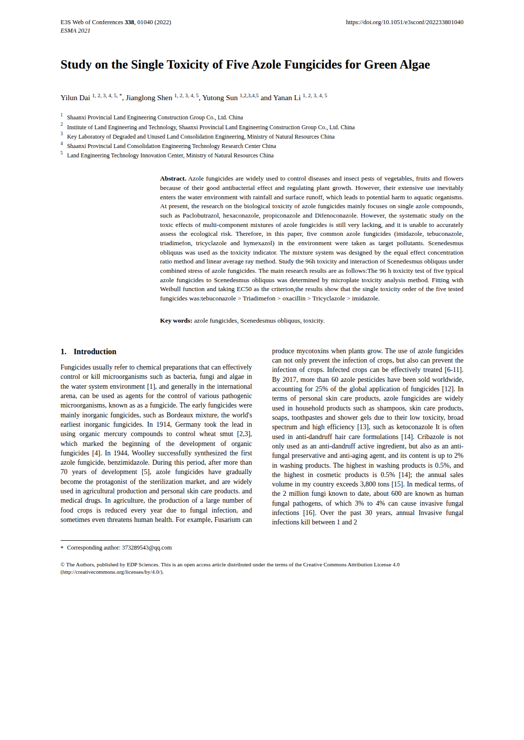E3S Web of Conferences 338, 01040 (2022)
ESMA 2021
https://doi.org/10.1051/e3sconf/202233801040
Study on the Single Toxicity of Five Azole Fungicides for Green Algae
Yilun Dai 1, 2, 3, 4, 5, *, Jianglong Shen 1, 2, 3, 4, 5, Yutong Sun 1,2,3,4,5 and Yanan Li 1, 2, 3, 4, 5
Shaanxi Provincial Land Engineering Construction Group Co., Ltd. China
Institute of Land Engineering and Technology, Shaanxi Provincial Land Engineering Construction Group Co., Ltd. China
Key Laboratory of Degraded and Unused Land Consolidation Engineering, Ministry of Natural Resources China
Shaanxi Provincial Land Consolidation Engineering Technology Research Center China
Land Engineering Technology Innovation Center, Ministry of Natural Resources China
Abstract. Azole fungicides are widely used to control diseases and insect pests of vegetables, fruits and flowers because of their good antibacterial effect and regulating plant growth. However, their extensive use inevitably enters the water environment with rainfall and surface runoff, which leads to potential harm to aquatic organisms. At present, the research on the biological toxicity of azole fungicides mainly focuses on single azole compounds, such as Paclobutrazol, hexaconazole, propiconazole and Difenoconazole. However, the systematic study on the toxic effects of multi-component mixtures of azole fungicides is still very lacking, and it is unable to accurately assess the ecological risk. Therefore, in this paper, five common azole fungicides (imidazole, tebuconazole, triadimefon, tricyclazole and hymexazol) in the environment were taken as target pollutants. Scenedesmus obliquus was used as the toxicity indicator. The mixture system was designed by the equal effect concentration ratio method and linear average ray method. Study the 96h toxicity and interaction of Scenedesmus obliquus under combined stress of azole fungicides. The main research results are as follows:The 96 h toxicity test of five typical azole fungicides to Scenedesmus obliquus was determined by microplate toxicity analysis method. Fitting with Weibull function and taking EC50 as the criterion,the results show that the single toxicity order of the five tested fungicides was:tebuconazole > Triadimefon > oxacillin > Tricyclazole > imidazole.
Key words: azole fungicides, Scenedesmus obliquus, toxicity.
1. Introduction
Fungicides usually refer to chemical preparations that can effectively control or kill microorganisms such as bacteria, fungi and algae in the water system environment [1], and generally in the international arena, can be used as agents for the control of various pathogenic microorganisms, known as as a fungicide. The early fungicides were mainly inorganic fungicides, such as Bordeaux mixture, the world's earliest inorganic fungicides. In 1914, Germany took the lead in using organic mercury compounds to control wheat smut [2,3], which marked the beginning of the development of organic fungicides [4]. In 1944, Woolley successfully synthesized the first azole fungicide, benzimidazole. During this period, after more than 70 years of development [5], azole fungicides have gradually become the protagonist of the sterilization market, and are widely used in agricultural production and personal skin care products. and medical drugs. In agriculture, the production of a large number of food crops is reduced every year due to fungal infection, and sometimes even threatens human health. For example, Fusarium can produce mycotoxins when plants grow. The use of azole fungicides can not only prevent the infection of crops, but also can prevent the infection of crops. Infected crops can be effectively treated [6-11]. By 2017, more than 60 azole pesticides have been sold worldwide, accounting for 25% of the global application of fungicides [12]. In terms of personal skin care products, azole fungicides are widely used in household products such as shampoos, skin care products, soaps, toothpastes and shower gels due to their low toxicity, broad spectrum and high efficiency [13], such as ketoconazole It is often used in anti-dandruff hair care formulations [14]. Cribazole is not only used as an anti-dandruff active ingredient, but also as an anti-fungal preservative and anti-aging agent, and its content is up to 2% in washing products. The highest in washing products is 0.5%, and the highest in cosmetic products is 0.5% [14]; the annual sales volume in my country exceeds 3,800 tons [15]. In medical terms, of the 2 million fungi known to date, about 600 are known as human fungal pathogens, of which 3% to 4% can cause invasive fungal infections [16]. Over the past 30 years, annual Invasive fungal infections kill between 1 and 2
*Corresponding author: 373289543@qq.com
© The Authors, published by EDP Sciences. This is an open access article distributed under the terms of the Creative Commons Attribution License 4.0 (http://creativecommons.org/licenses/by/4.0/).